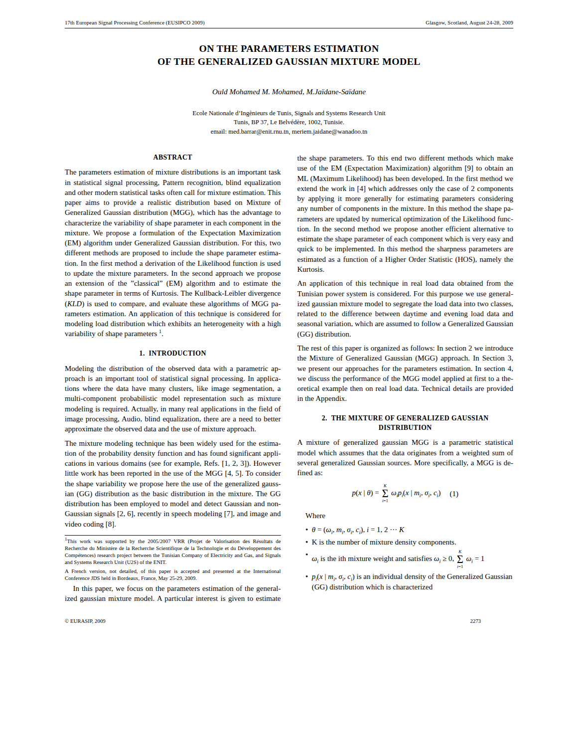17th European Signal Processing Conference (EUSIPCO 2009) Glasgow, Scotland, August 24-28, 2009
On the Parameters Estimation
of the Generalized Gaussian Mixture Model
Ould Mohamed M. Mohamed, M.Jaïdane-Saïdane
Ecole Nationale d’Ingènieurs de Tunis, Signals and Systems Research Unit
Tunis, BP 37, Le Belvédère, 1002, Tunisie.
email: med.barrar@enit.rnu.tn, meriem.jaidane@wanadoo.tn
Abstract
The parameters estimation of mixture distributions is an important task in statistical signal processing, Pattern recognition, blind equalization and other modern statistical tasks often call for mixture estimation. This paper aims to provide a realistic distribution based on Mixture of Generalized Gaussian distribution (MGG), which has the advantage to characterize the variability of shape parameter in each component in the mixture. We propose a formulation of the Expectation Maximization (EM) algorithm under Generalized Gaussian distribution. For this, two different methods are proposed to include the shape parameter estimation. In the first method a derivation of the Likelihood function is used to update the mixture parameters. In the second approach we propose an extension of the ”classical” (EM) algorithm and to estimate the shape parameter in terms of Kurtosis. The Kullback-Leibler divergence (KLD) is used to compare, and evaluate these algorithms of MGG parameters estimation. An application of this technique is considered for modeling load distribution which exhibits an heterogeneity with a high variability of shape parameters 1.
1. Introduction
Modeling the distribution of the observed data with a parametric approach is an important tool of statistical signal processing. In applications where the data have many clusters, like image segmentation, a multi-component probabilistic model representation such as mixture modeling is required. Actually, in many real applications in the field of image processing, Audio, blind equalization, there are a need to better approximate the observed data and the use of mixture approach.
The mixture modeling technique has been widely used for the estimation of the probability density function and has found significant applications in various domains (see for example, Refs. [1, 2, 3]). However little work has been reported in the use of the MGG [4, 5]. To consider the shape variability we propose here the use of the generalized gaussian (GG) distribution as the basic distribution in the mixture. The GG distribution has been employed to model and detect Gaussian and non-Gaussian signals [2, 6], recently in speech modeling [7], and image and video coding [8].
1This work was supported by the 2005/2007 VRR (Projet de Valorisation des Résultats de Recherche du Ministère de la Recherche Scientifique de la Technologie et du Développement des Compétences) research project between the Tunisian Company of Electricity and Gas, and Signals and Systems Research Unit (U2S) of the ENIT.
A French version, not detailed, of this paper is accepted and presented at the International Conference JDS held in Bordeaux, France, May 25-29, 2009.
In this paper, we focus on the parameters estimation of the generalized gaussian mixture model. A particular interest is given to estimate the shape parameters. To this end two different methods which make use of the EM (Expectation Maximization) algorithm [9] to obtain an ML (Maximum Likelihood) has been developed. In the first method we extend the work in [4] which addresses only the case of 2 components by applying it more generally for estimating parameters considering any number of components in the mixture. In this method the shape parameters are updated by numerical optimization of the Likelihood function. In the second method we propose another efficient alternative to estimate the shape parameter of each component which is very easy and quick to be implemented. In this method the sharpness parameters are estimated as a function of a Higher Order Statistic (HOS), namely the Kurtosis.
An application of this technique in real load data obtained from the Tunisian power system is considered. For this purpose we use generalized gaussian mixture model to segregate the load data into two classes, related to the difference between daytime and evening load data and seasonal variation, which are assumed to follow a Generalized Gaussian (GG) distribution.
The rest of this paper is organized as follows: In section 2 we introduce the Mixture of Generalized Gaussian (MGG) approach. In Section 3, we present our approaches for the parameters estimation. In section 4, we discuss the performance of the MGG model applied at first to a theoretical example then on real load data. Technical details are provided in the Appendix.
2. The Mixture of Generalized Gaussian Distribution
A mixture of generalized gaussian MGG is a parametric statistical model which assumes that the data originates from a weighted sum of several generalized Gaussian sources. More specifically, a MGG is defined as:
p(x | θ) = KΣi=1 ωipi(x | mi, σi, ci) (1)
Where
θ = (ωi, mi, σi, ci), i = 1, 2 ··· K
K is the number of mixture density components.
ωi is the ith mixture weight and satisfies ωi ≥ 0, KΣi=1 ωi = 1
pi(x | mi, σi, ci) is an individual density of the Generalized Gaussian (GG) distribution which is characterized
© EURASIP, 2009 2273